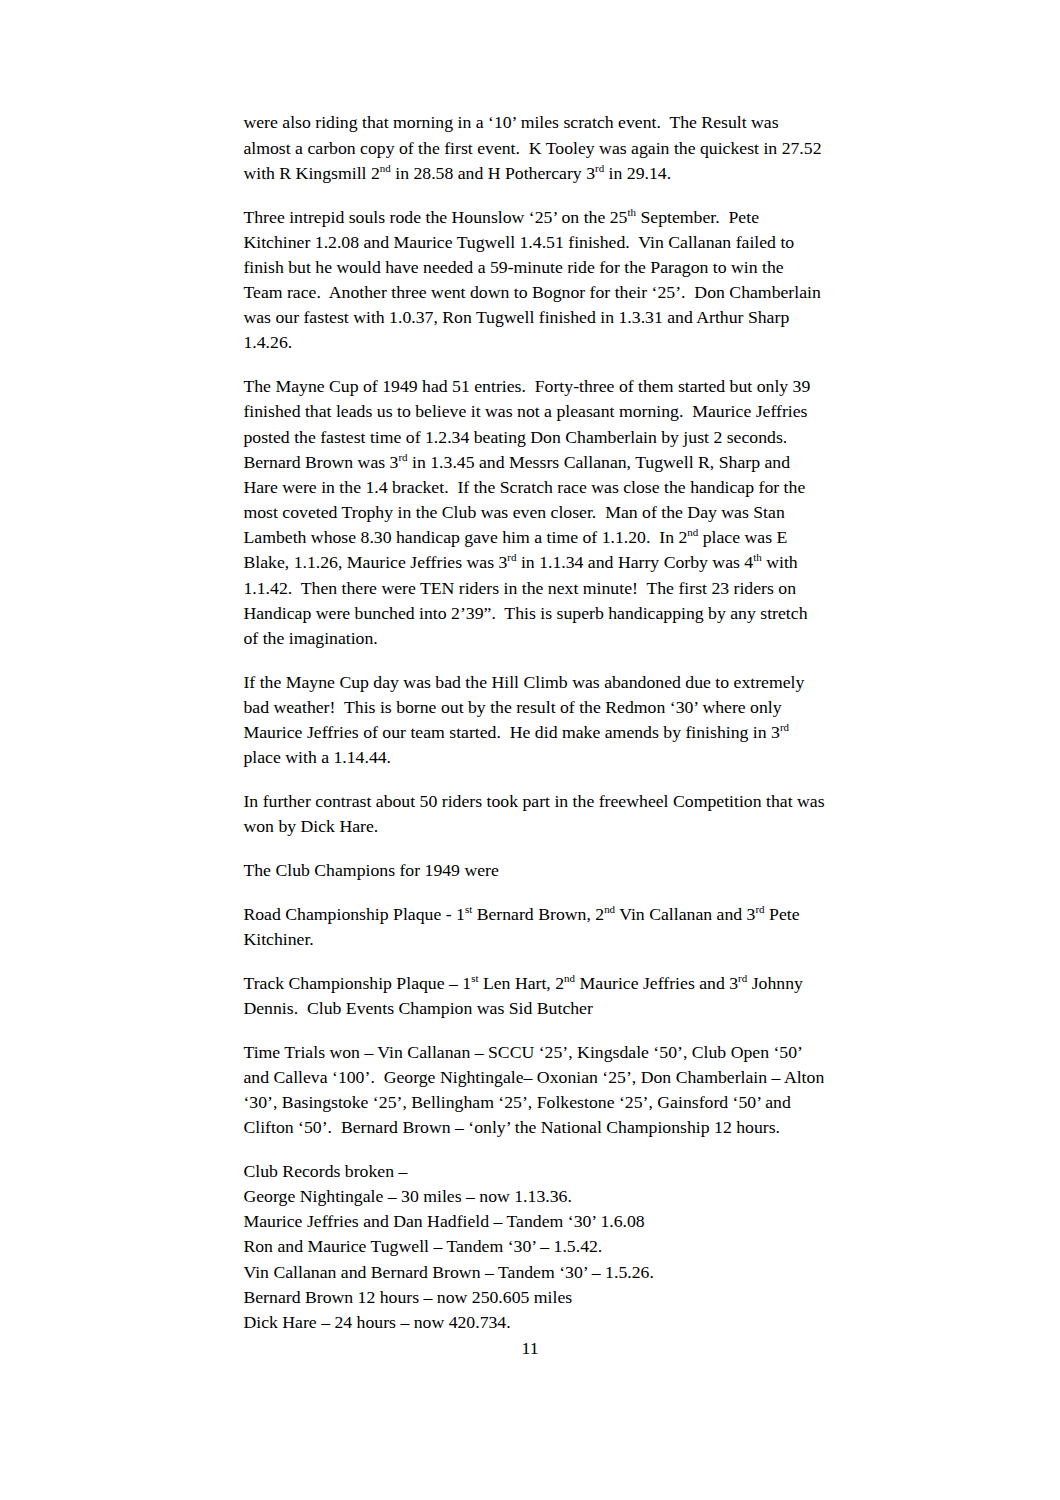were also riding that morning in a ‘10’ miles scratch event. The Result was almost a carbon copy of the first event. K Tooley was again the quickest in 27.52 with R Kingsmill 2nd in 28.58 and H Pothercary 3rd in 29.14.
Three intrepid souls rode the Hounslow ‘25’ on the 25th September. Pete Kitchiner 1.2.08 and Maurice Tugwell 1.4.51 finished. Vin Callanan failed to finish but he would have needed a 59-minute ride for the Paragon to win the Team race. Another three went down to Bognor for their ‘25’. Don Chamberlain was our fastest with 1.0.37, Ron Tugwell finished in 1.3.31 and Arthur Sharp 1.4.26.
The Mayne Cup of 1949 had 51 entries. Forty-three of them started but only 39 finished that leads us to believe it was not a pleasant morning. Maurice Jeffries posted the fastest time of 1.2.34 beating Don Chamberlain by just 2 seconds. Bernard Brown was 3rd in 1.3.45 and Messrs Callanan, Tugwell R, Sharp and Hare were in the 1.4 bracket. If the Scratch race was close the handicap for the most coveted Trophy in the Club was even closer. Man of the Day was Stan Lambeth whose 8.30 handicap gave him a time of 1.1.20. In 2nd place was E Blake, 1.1.26, Maurice Jeffries was 3rd in 1.1.34 and Harry Corby was 4th with 1.1.42. Then there were TEN riders in the next minute! The first 23 riders on Handicap were bunched into 2’39”. This is superb handicapping by any stretch of the imagination.
If the Mayne Cup day was bad the Hill Climb was abandoned due to extremely bad weather! This is borne out by the result of the Redmon ‘30’ where only Maurice Jeffries of our team started. He did make amends by finishing in 3rd place with a 1.14.44.
In further contrast about 50 riders took part in the freewheel Competition that was won by Dick Hare.
The Club Champions for 1949 were
Road Championship Plaque - 1st Bernard Brown, 2nd Vin Callanan and 3rd Pete Kitchiner.
Track Championship Plaque – 1st Len Hart, 2nd Maurice Jeffries and 3rd Johnny Dennis. Club Events Champion was Sid Butcher
Time Trials won – Vin Callanan – SCCU ‘25’, Kingsdale ‘50’, Club Open ‘50’ and Calleva ‘100’. George Nightingale– Oxonian ‘25’, Don Chamberlain – Alton ‘30’, Basingstoke ‘25’, Bellingham ‘25’, Folkestone ‘25’, Gainsford ‘50’ and Clifton ‘50’. Bernard Brown – ‘only’ the National Championship 12 hours.
Club Records broken –
George Nightingale – 30 miles – now 1.13.36.
Maurice Jeffries and Dan Hadfield – Tandem ‘30’ 1.6.08
Ron and Maurice Tugwell – Tandem ‘30’ – 1.5.42.
Vin Callanan and Bernard Brown – Tandem ‘30’ – 1.5.26.
Bernard Brown 12 hours – now 250.605 miles
Dick Hare – 24 hours – now 420.734.
11